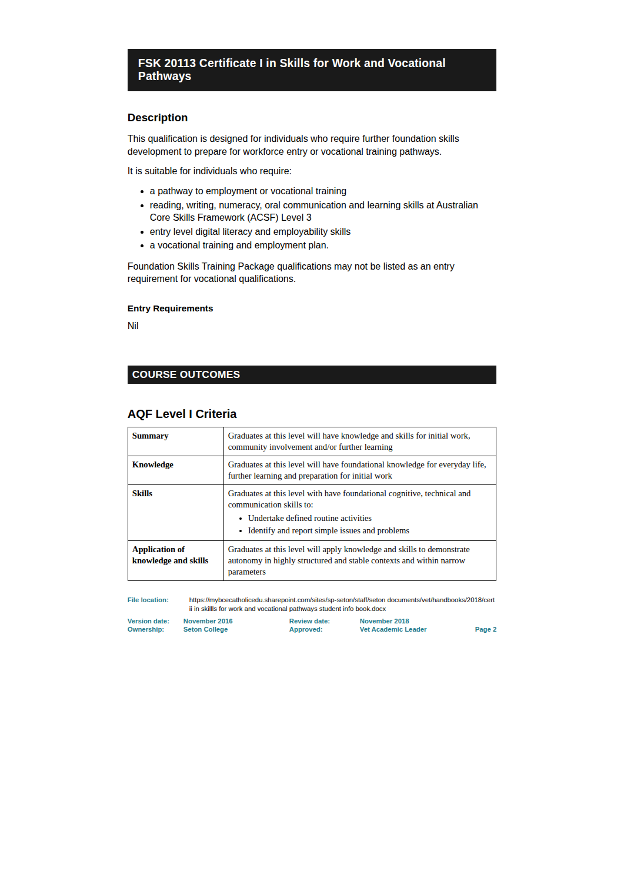FSK 20113 Certificate I in Skills for Work and Vocational Pathways
Description
This qualification is designed for individuals who require further foundation skills development to prepare for workforce entry or vocational training pathways.
It is suitable for individuals who require:
a pathway to employment or vocational training
reading, writing, numeracy, oral communication and learning skills at Australian Core Skills Framework (ACSF) Level 3
entry level digital literacy and employability skills
a vocational training and employment plan.
Foundation Skills Training Package qualifications may not be listed as an entry requirement for vocational qualifications.
Entry Requirements
Nil
COURSE OUTCOMES
AQF Level I Criteria
| Summary | Graduates at this level will have knowledge and skills for initial work, community involvement and/or further learning |
| Knowledge | Graduates at this level will have foundational knowledge for everyday life, further learning and preparation for initial work |
| Skills | Graduates at this level with have foundational cognitive, technical and communication skills to: Undertake defined routine activities Identify and report simple issues and problems |
| Application of knowledge and skills | Graduates at this level will apply knowledge and skills to demonstrate autonomy in highly structured and stable contexts and within narrow parameters |
File location:
https://mybcecatholicedu.sharepoint.com/sites/sp-seton/staff/seton documents/vet/handbooks/2018/cert ii in skillls for work and vocational pathways student info book.docx
Version date:
Ownership:
November 2016
Seton College
Review date:
Approved:
November 2018
Vet Academic Leader
Page 2